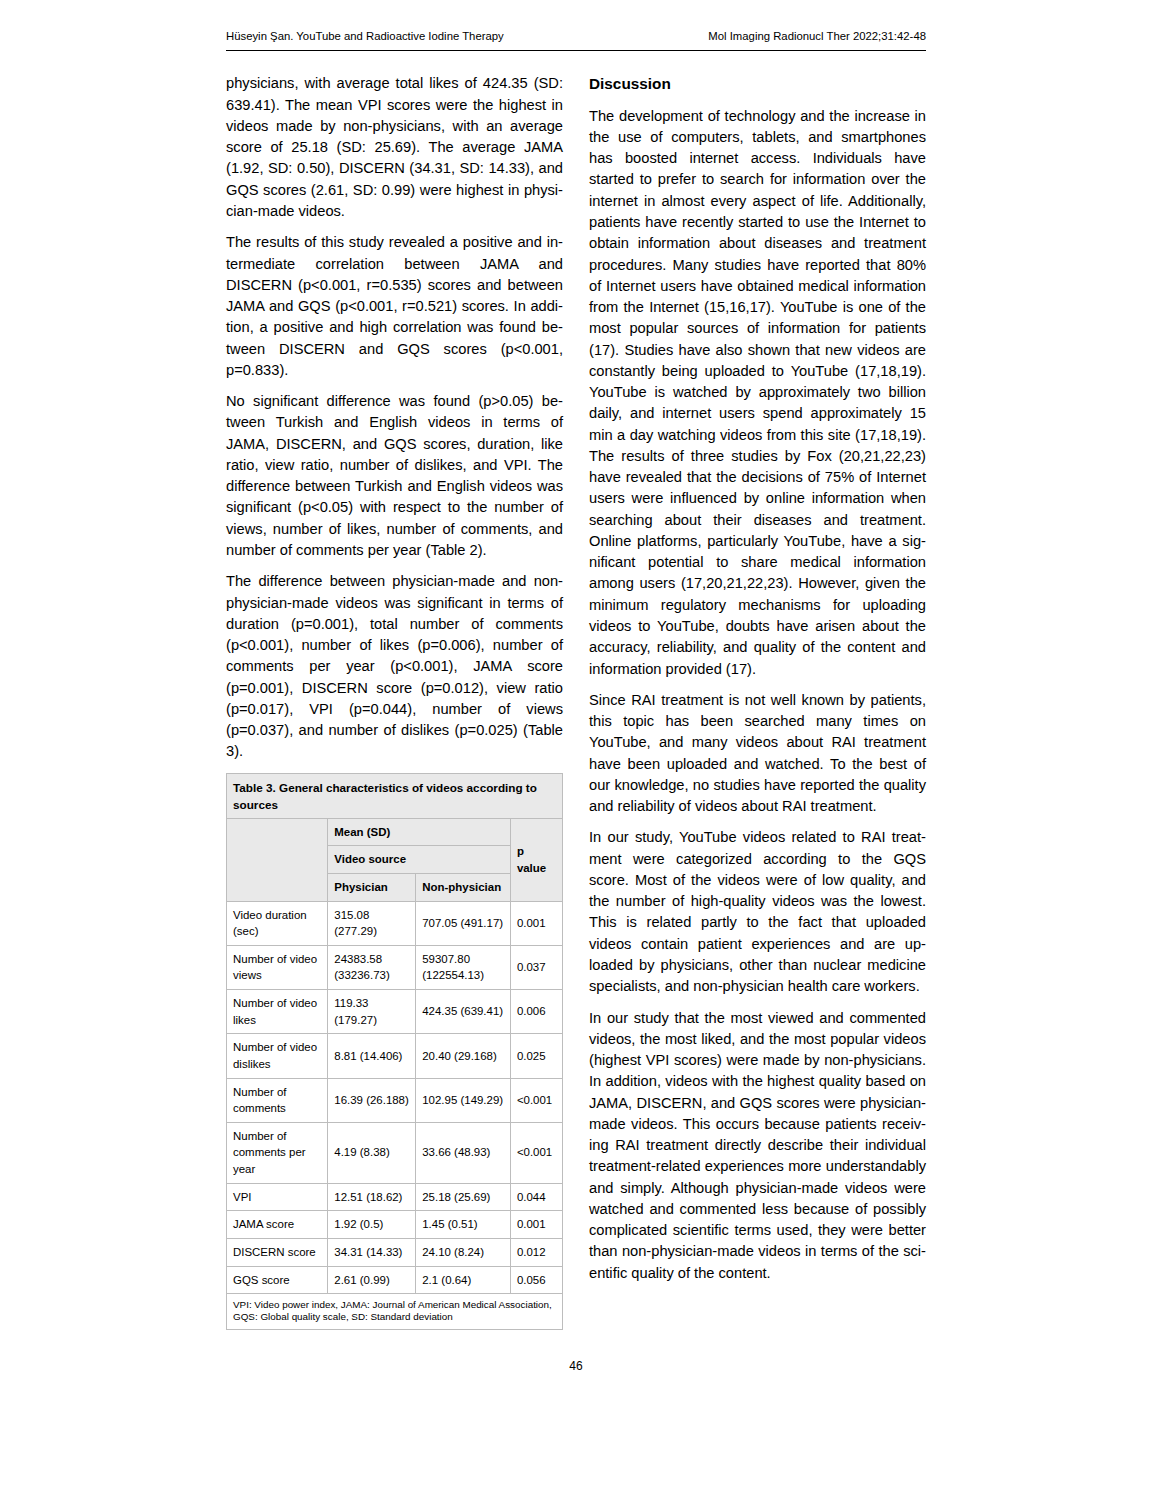Hüseyin Şan. YouTube and Radioactive Iodine Therapy
Mol Imaging Radionucl Ther 2022;31:42-48
physicians, with average total likes of 424.35 (SD: 639.41). The mean VPI scores were the highest in videos made by non-physicians, with an average score of 25.18 (SD: 25.69). The average JAMA (1.92, SD: 0.50), DISCERN (34.31, SD: 14.33), and GQS scores (2.61, SD: 0.99) were highest in physician-made videos.
The results of this study revealed a positive and intermediate correlation between JAMA and DISCERN (p<0.001, r=0.535) scores and between JAMA and GQS (p<0.001, r=0.521) scores. In addition, a positive and high correlation was found between DISCERN and GQS scores (p<0.001, p=0.833).
No significant difference was found (p>0.05) between Turkish and English videos in terms of JAMA, DISCERN, and GQS scores, duration, like ratio, view ratio, number of dislikes, and VPI. The difference between Turkish and English videos was significant (p<0.05) with respect to the number of views, number of likes, number of comments, and number of comments per year (Table 2).
The difference between physician-made and non-physician-made videos was significant in terms of duration (p=0.001), total number of comments (p<0.001), number of likes (p=0.006), number of comments per year (p<0.001), JAMA score (p=0.001), DISCERN score (p=0.012), view ratio (p=0.017), VPI (p=0.044), number of views (p=0.037), and number of dislikes (p=0.025) (Table 3).
Table 3. General characteristics of videos according to sources
| | Mean (SD) | p value |
| --- | --- | --- |
| | Video source |
| | Physician | Non-physician |
| Video duration (sec) | 315.08 (277.29) | 707.05 (491.17) | 0.001 |
| Number of video views | 24383.58 (33236.73) | 59307.80 (122554.13) | 0.037 |
| Number of video likes | 119.33 (179.27) | 424.35 (639.41) | 0.006 |
| Number of video dislikes | 8.81 (14.406) | 20.40 (29.168) | 0.025 |
| Number of comments | 16.39 (26.188) | 102.95 (149.29) | <0.001 |
| Number of comments per year | 4.19 (8.38) | 33.66 (48.93) | <0.001 |
| VPI | 12.51 (18.62) | 25.18 (25.69) | 0.044 |
| JAMA score | 1.92 (0.5) | 1.45 (0.51) | 0.001 |
| DISCERN score | 34.31 (14.33) | 24.10 (8.24) | 0.012 |
| GQS score | 2.61 (0.99) | 2.1 (0.64) | 0.056 |
| VPI: Video power index, JAMA: Journal of American Medical Association, GQS: Global quality scale, SD: Standard deviation |
Discussion
The development of technology and the increase in the use of computers, tablets, and smartphones has boosted internet access. Individuals have started to prefer to search for information over the internet in almost every aspect of life. Additionally, patients have recently started to use the Internet to obtain information about diseases and treatment procedures. Many studies have reported that 80% of Internet users have obtained medical information from the Internet (15,16,17). YouTube is one of the most popular sources of information for patients (17). Studies have also shown that new videos are constantly being uploaded to YouTube (17,18,19). YouTube is watched by approximately two billion daily, and internet users spend approximately 15 min a day watching videos from this site (17,18,19). The results of three studies by Fox (20,21,22,23) have revealed that the decisions of 75% of Internet users were influenced by online information when searching about their diseases and treatment. Online platforms, particularly YouTube, have a significant potential to share medical information among users (17,20,21,22,23). However, given the minimum regulatory mechanisms for uploading videos to YouTube, doubts have arisen about the accuracy, reliability, and quality of the content and information provided (17).
Since RAI treatment is not well known by patients, this topic has been searched many times on YouTube, and many videos about RAI treatment have been uploaded and watched. To the best of our knowledge, no studies have reported the quality and reliability of videos about RAI treatment.
In our study, YouTube videos related to RAI treatment were categorized according to the GQS score. Most of the videos were of low quality, and the number of high-quality videos was the lowest. This is related partly to the fact that uploaded videos contain patient experiences and are uploaded by physicians, other than nuclear medicine specialists, and non-physician health care workers.
In our study that the most viewed and commented videos, the most liked, and the most popular videos (highest VPI scores) were made by non-physicians. In addition, videos with the highest quality based on JAMA, DISCERN, and GQS scores were physician-made videos. This occurs because patients receiving RAI treatment directly describe their individual treatment-related experiences more understandably and simply. Although physician-made videos were watched and commented less because of possibly complicated scientific terms used, they were better than non-physician-made videos in terms of the scientific quality of the content.
46